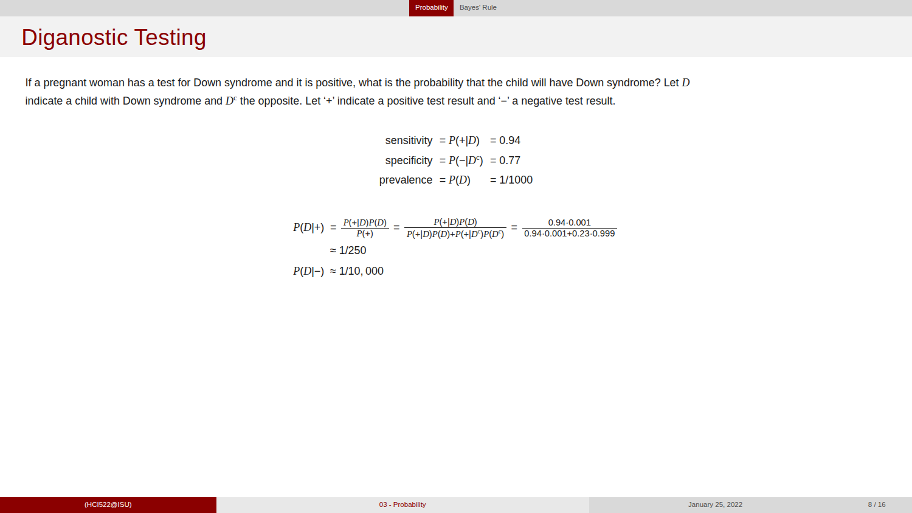Probability Bayes' Rule
Diganostic Testing
If a pregnant woman has a test for Down syndrome and it is positive, what is the probability that the child will have Down syndrome? Let D indicate a child with Down syndrome and Dc the opposite. Let ‘+’ indicate a positive test result and ‘−’ a negative test result.
| sensitivity | = P (+/ D ) | = 0.94 |
| specificity | = P (−/ D c ) | = 0.77 |
| prevalence | = P ( D ) | = 1/1000 |
| P ( D /+) | = P (+/ D ) P ( D ) P (+) = P (+/ D ) P ( D ) P (+/ D ) P ( D )+ P (+/ D c ) P ( D c ) = 0.94·0.001 0.94·0.001+0.23·0.999 |
| | ≈ 1/250 |
| P ( D /−) | ≈ 1/10, 000 |
(HCI522@ISU) 03 - Probability January 25, 2022 8 / 16